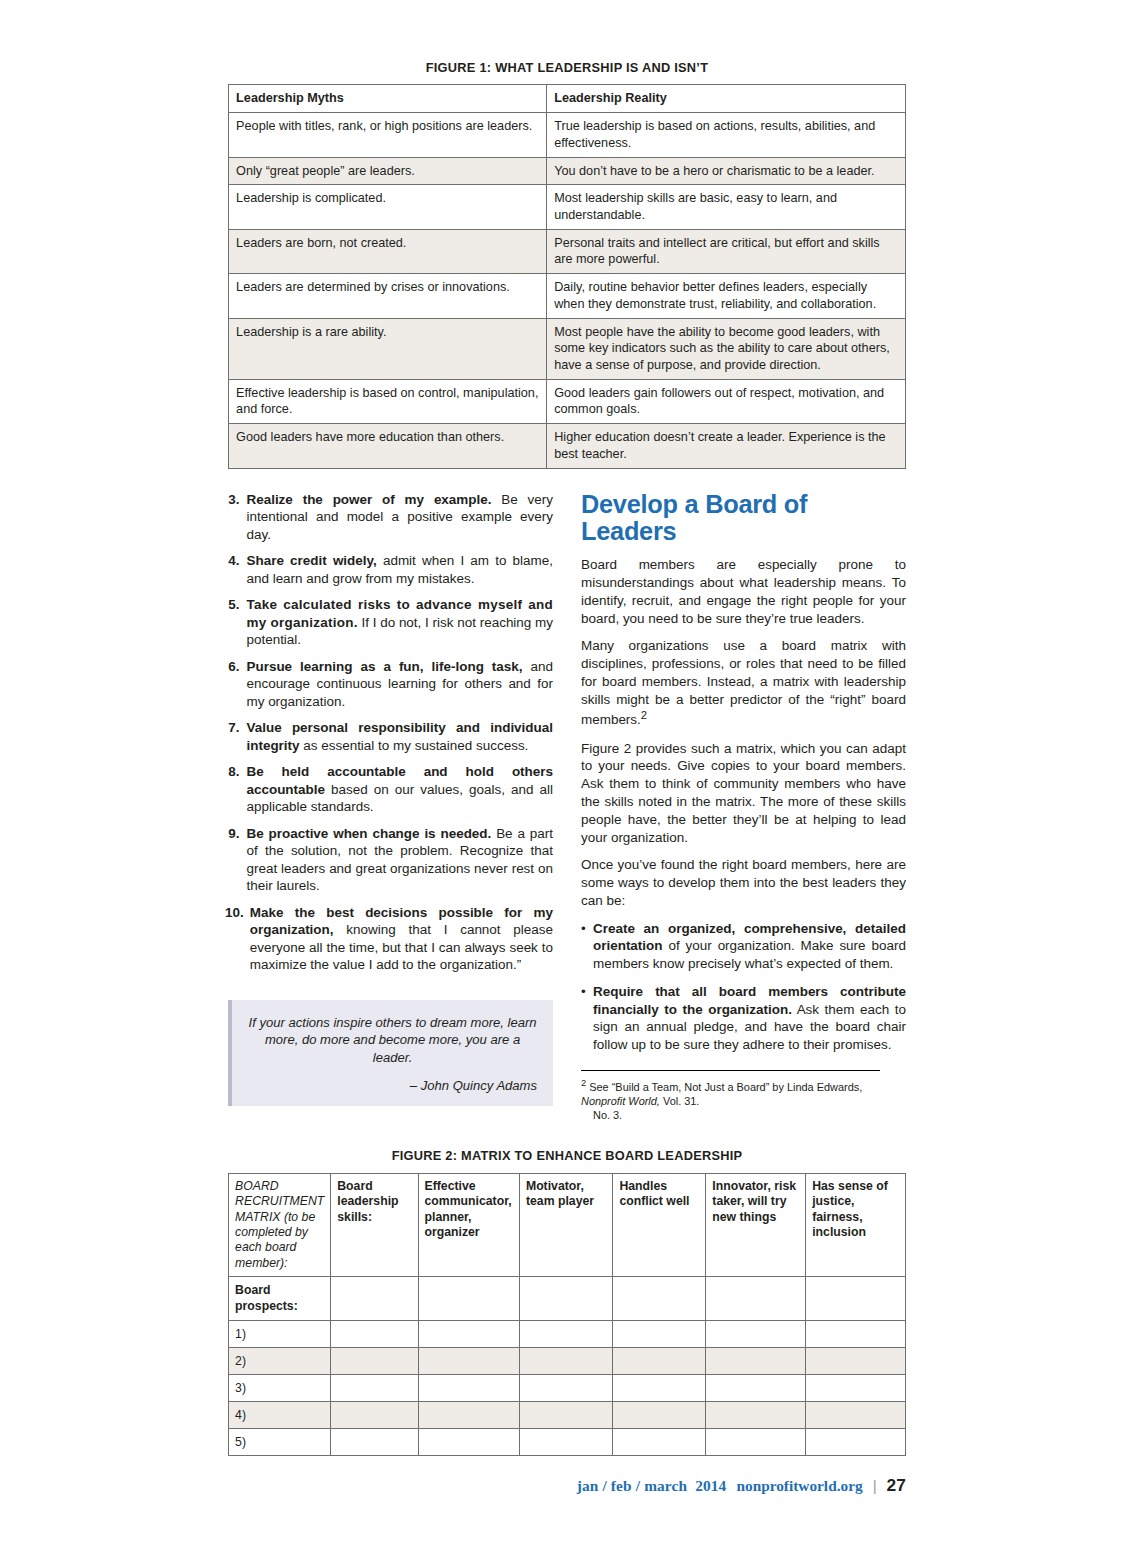FIGURE 1: WHAT LEADERSHIP IS AND ISN’T
| Leadership Myths | Leadership Reality |
| --- | --- |
| People with titles, rank, or high positions are leaders. | True leadership is based on actions, results, abilities, and effectiveness. |
| Only “great people” are leaders. | You don’t have to be a hero or charismatic to be a leader. |
| Leadership is complicated. | Most leadership skills are basic, easy to learn, and understandable. |
| Leaders are born, not created. | Personal traits and intellect are critical, but effort and skills are more powerful. |
| Leaders are determined by crises or innovations. | Daily, routine behavior better defines leaders, especially when they demonstrate trust, reliability, and collaboration. |
| Leadership is a rare ability. | Most people have the ability to become good leaders, with some key indicators such as the ability to care about others, have a sense of purpose, and provide direction. |
| Effective leadership is based on control, manipulation, and force. | Good leaders gain followers out of respect, motivation, and common goals. |
| Good leaders have more education than others. | Higher education doesn’t create a leader. Experience is the best teacher. |
Realize the power of my example. Be very intentional and model a positive example every day.
Share credit widely, admit when I am to blame, and learn and grow from my mistakes.
Take calculated risks to advance myself and my organization. If I do not, I risk not reaching my potential.
Pursue learning as a fun, life-long task, and encourage continuous learning for others and for my organization.
Value personal responsibility and individual integrity as essential to my sustained success.
Be held accountable and hold others accountable based on our values, goals, and all applicable standards.
Be proactive when change is needed. Be a part of the solution, not the problem. Recognize that great leaders and great organizations never rest on their laurels.
Make the best decisions possible for my organization, knowing that I cannot please everyone all the time, but that I can always seek to maximize the value I add to the organization.”
If your actions inspire others to dream more, learn more, do more and become more, you are a leader. – John Quincy Adams
Develop a Board of Leaders
Board members are especially prone to misunderstandings about what leadership means. To identify, recruit, and engage the right people for your board, you need to be sure they’re true leaders.
Many organizations use a board matrix with disciplines, professions, or roles that need to be filled for board members. Instead, a matrix with leadership skills might be a better predictor of the “right” board members.2
Figure 2 provides such a matrix, which you can adapt to your needs. Give copies to your board members. Ask them to think of community members who have the skills noted in the matrix. The more of these skills people have, the better they’ll be at helping to lead your organization.
Once you’ve found the right board members, here are some ways to develop them into the best leaders they can be:
Create an organized, comprehensive, detailed orientation of your organization. Make sure board members know precisely what’s expected of them.
Require that all board members contribute financially to the organization. Ask them each to sign an annual pledge, and have the board chair follow up to be sure they adhere to their promises.
2 See “Build a Team, Not Just a Board” by Linda Edwards, Nonprofit World, Vol. 31. No. 3.
FIGURE 2: MATRIX TO ENHANCE BOARD LEADERSHIP
| BOARD RECRUITMENT MATRIX (to be completed by each board member): | Board leadership skills: | Effective communicator, planner, organizer | Motivator, team player | Handles conflict well | Innovator, risk taker, will try new things | Has sense of justice, fairness, inclusion |
| --- | --- | --- | --- | --- | --- | --- |
| Board prospects: | | | | | | |
| 1) | | | | | | |
| 2) | | | | | | |
| 3) | | | | | | |
| 4) | | | | | | |
| 5) | | | | | | |
jan / feb / march 2014 nonprofitworld.org | 27